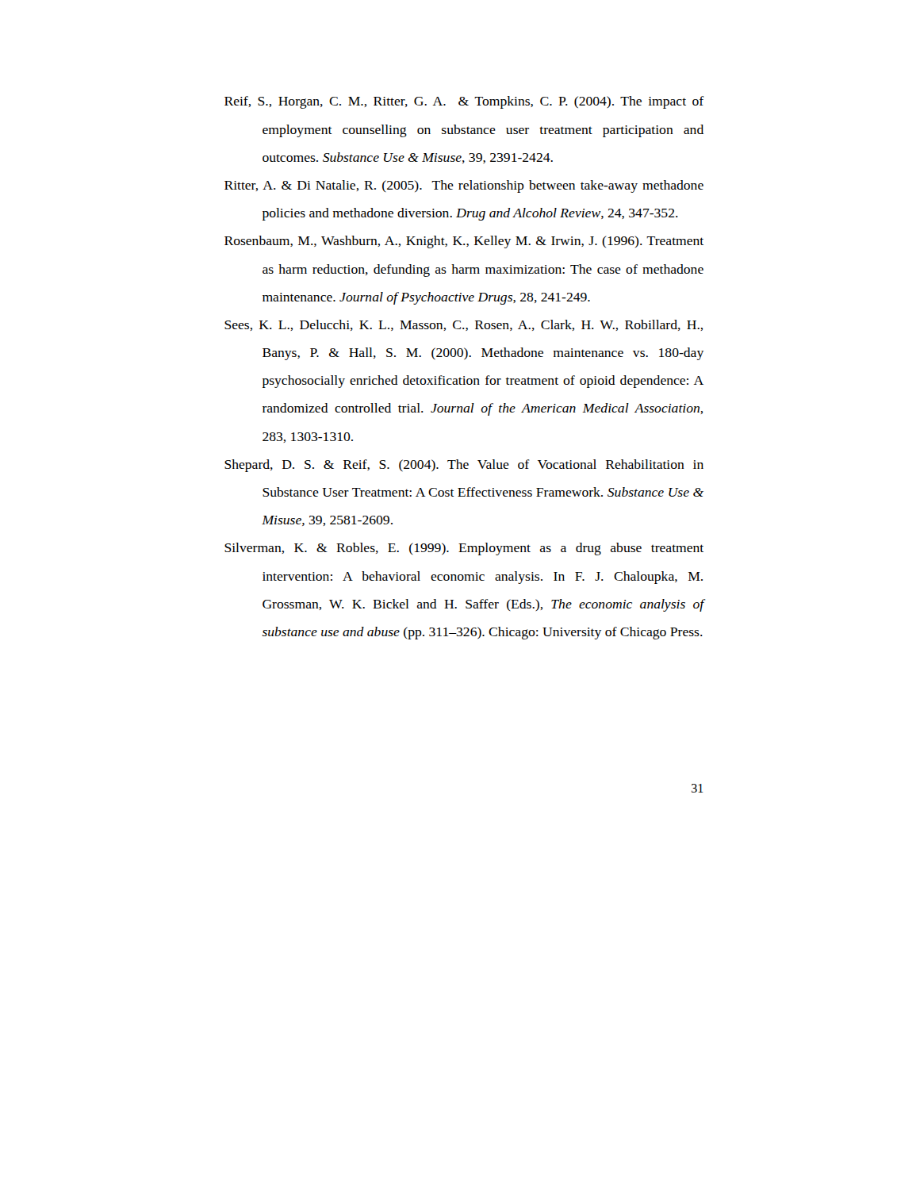Reif, S., Horgan, C. M., Ritter, G. A. & Tompkins, C. P. (2004). The impact of employment counselling on substance user treatment participation and outcomes. Substance Use & Misuse, 39, 2391-2424.
Ritter, A. & Di Natalie, R. (2005). The relationship between take-away methadone policies and methadone diversion. Drug and Alcohol Review, 24, 347-352.
Rosenbaum, M., Washburn, A., Knight, K., Kelley M. & Irwin, J. (1996). Treatment as harm reduction, defunding as harm maximization: The case of methadone maintenance. Journal of Psychoactive Drugs, 28, 241-249.
Sees, K. L., Delucchi, K. L., Masson, C., Rosen, A., Clark, H. W., Robillard, H., Banys, P. & Hall, S. M. (2000). Methadone maintenance vs. 180-day psychosocially enriched detoxification for treatment of opioid dependence: A randomized controlled trial. Journal of the American Medical Association, 283, 1303-1310.
Shepard, D. S. & Reif, S. (2004). The Value of Vocational Rehabilitation in Substance User Treatment: A Cost Effectiveness Framework. Substance Use & Misuse, 39, 2581-2609.
Silverman, K. & Robles, E. (1999). Employment as a drug abuse treatment intervention: A behavioral economic analysis. In F. J. Chaloupka, M. Grossman, W. K. Bickel and H. Saffer (Eds.), The economic analysis of substance use and abuse (pp. 311–326). Chicago: University of Chicago Press.
31